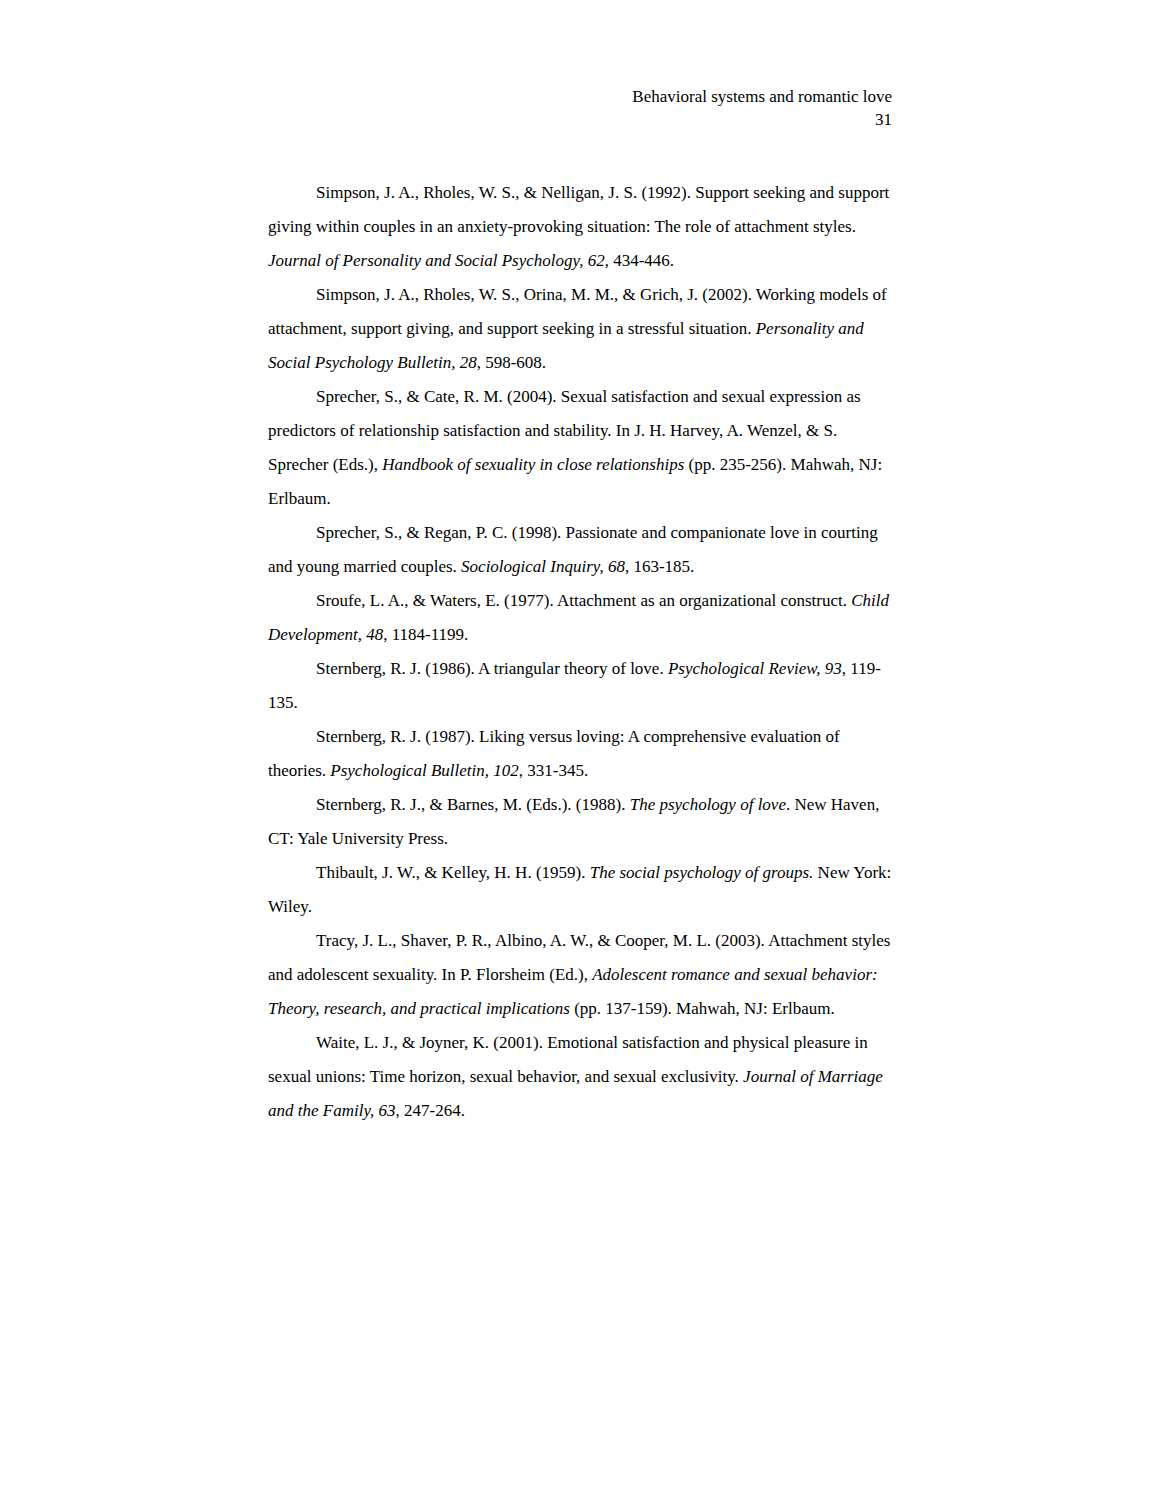Behavioral systems and romantic love 31
Simpson, J. A., Rholes, W. S., & Nelligan, J. S. (1992). Support seeking and support giving within couples in an anxiety-provoking situation: The role of attachment styles. Journal of Personality and Social Psychology, 62, 434-446.
Simpson, J. A., Rholes, W. S., Orina, M. M., & Grich, J. (2002). Working models of attachment, support giving, and support seeking in a stressful situation. Personality and Social Psychology Bulletin, 28, 598-608.
Sprecher, S., & Cate, R. M. (2004). Sexual satisfaction and sexual expression as predictors of relationship satisfaction and stability. In J. H. Harvey, A. Wenzel, & S. Sprecher (Eds.), Handbook of sexuality in close relationships (pp. 235-256). Mahwah, NJ: Erlbaum.
Sprecher, S., & Regan, P. C. (1998). Passionate and companionate love in courting and young married couples. Sociological Inquiry, 68, 163-185.
Sroufe, L. A., & Waters, E. (1977). Attachment as an organizational construct. Child Development, 48, 1184-1199.
Sternberg, R. J. (1986). A triangular theory of love. Psychological Review, 93, 119-135.
Sternberg, R. J. (1987). Liking versus loving: A comprehensive evaluation of theories. Psychological Bulletin, 102, 331-345.
Sternberg, R. J., & Barnes, M. (Eds.). (1988). The psychology of love. New Haven, CT: Yale University Press.
Thibault, J. W., & Kelley, H. H. (1959). The social psychology of groups. New York: Wiley.
Tracy, J. L., Shaver, P. R., Albino, A. W., & Cooper, M. L. (2003). Attachment styles and adolescent sexuality. In P. Florsheim (Ed.), Adolescent romance and sexual behavior: Theory, research, and practical implications (pp. 137-159). Mahwah, NJ: Erlbaum.
Waite, L. J., & Joyner, K. (2001). Emotional satisfaction and physical pleasure in sexual unions: Time horizon, sexual behavior, and sexual exclusivity. Journal of Marriage and the Family, 63, 247-264.